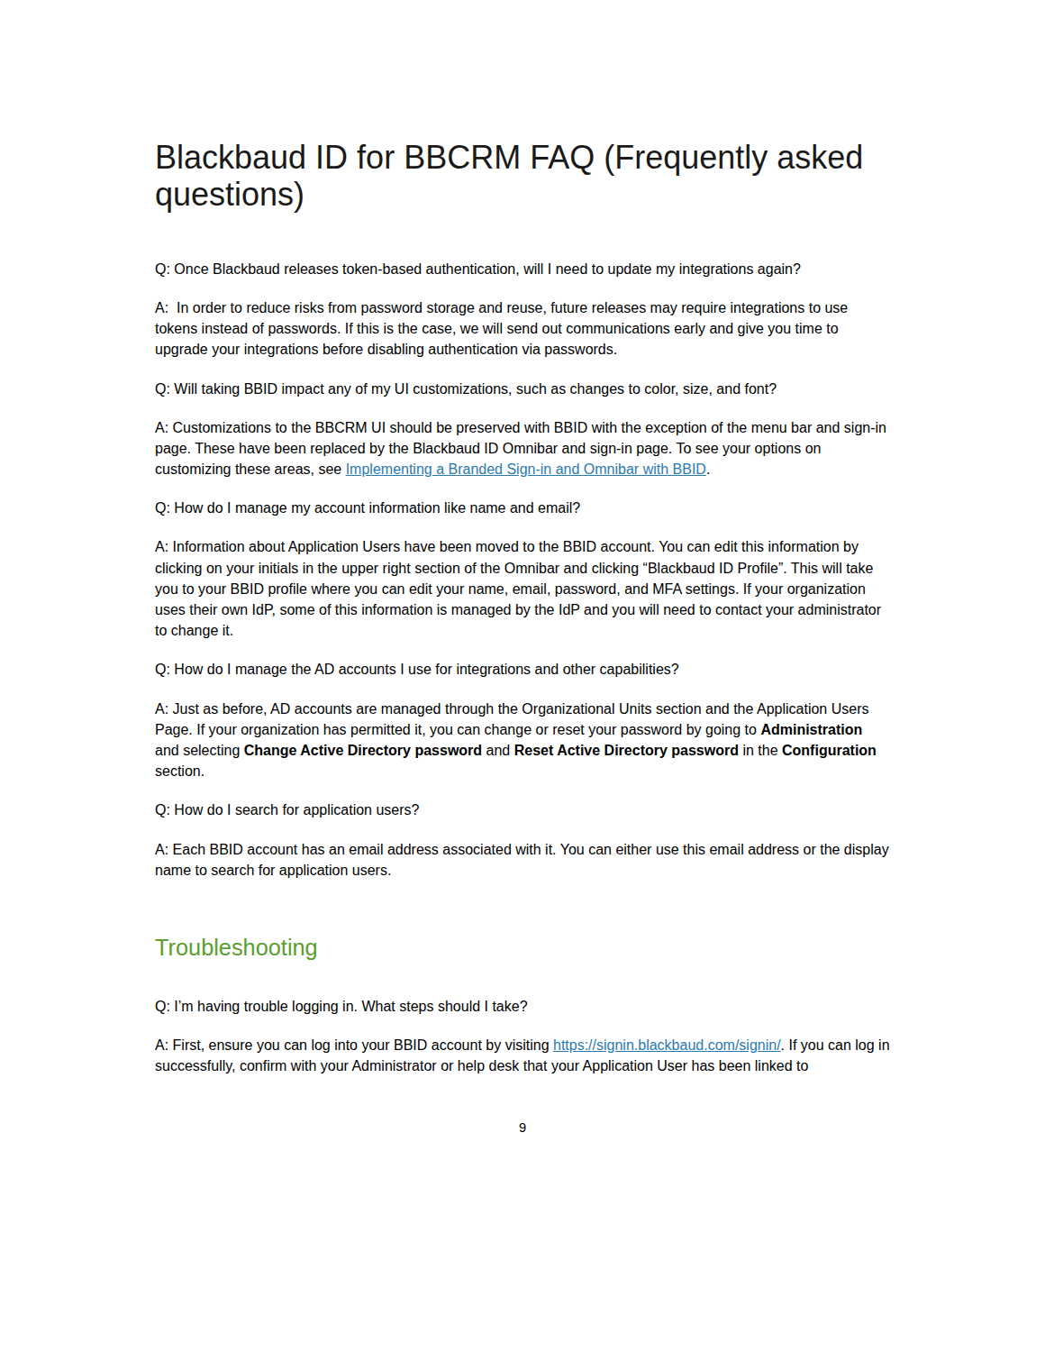Blackbaud ID for BBCRM FAQ (Frequently asked questions)
Q: Once Blackbaud releases token-based authentication, will I need to update my integrations again?
A: In order to reduce risks from password storage and reuse, future releases may require integrations to use tokens instead of passwords. If this is the case, we will send out communications early and give you time to upgrade your integrations before disabling authentication via passwords.
Q: Will taking BBID impact any of my UI customizations, such as changes to color, size, and font?
A: Customizations to the BBCRM UI should be preserved with BBID with the exception of the menu bar and sign-in page. These have been replaced by the Blackbaud ID Omnibar and sign-in page. To see your options on customizing these areas, see Implementing a Branded Sign-in and Omnibar with BBID.
Q: How do I manage my account information like name and email?
A: Information about Application Users have been moved to the BBID account. You can edit this information by clicking on your initials in the upper right section of the Omnibar and clicking “Blackbaud ID Profile”. This will take you to your BBID profile where you can edit your name, email, password, and MFA settings. If your organization uses their own IdP, some of this information is managed by the IdP and you will need to contact your administrator to change it.
Q: How do I manage the AD accounts I use for integrations and other capabilities?
A: Just as before, AD accounts are managed through the Organizational Units section and the Application Users Page. If your organization has permitted it, you can change or reset your password by going to Administration and selecting Change Active Directory password and Reset Active Directory password in the Configuration section.
Q: How do I search for application users?
A: Each BBID account has an email address associated with it. You can either use this email address or the display name to search for application users.
Troubleshooting
Q: I’m having trouble logging in. What steps should I take?
A: First, ensure you can log into your BBID account by visiting https://signin.blackbaud.com/signin/. If you can log in successfully, confirm with your Administrator or help desk that your Application User has been linked to
9